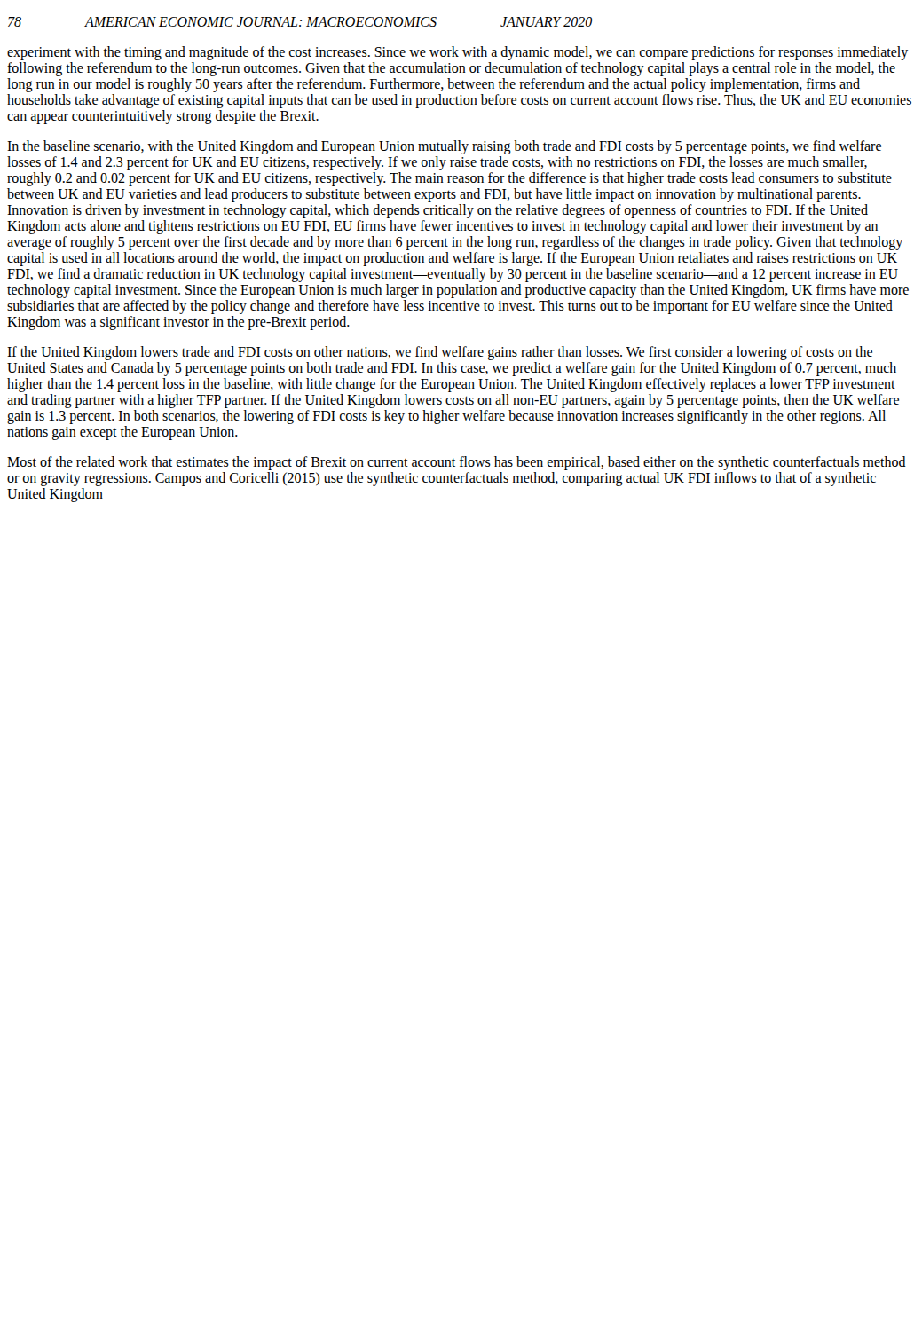78 AMERICAN ECONOMIC JOURNAL: MACROECONOMICS JANUARY 2020
experiment with the timing and magnitude of the cost increases. Since we work with a dynamic model, we can compare predictions for responses immediately following the referendum to the long-run outcomes. Given that the accumulation or decumulation of technology capital plays a central role in the model, the long run in our model is roughly 50 years after the referendum. Furthermore, between the referendum and the actual policy implementation, firms and households take advantage of existing capital inputs that can be used in production before costs on current account flows rise. Thus, the UK and EU economies can appear counterintuitively strong despite the Brexit.
In the baseline scenario, with the United Kingdom and European Union mutually raising both trade and FDI costs by 5 percentage points, we find welfare losses of 1.4 and 2.3 percent for UK and EU citizens, respectively. If we only raise trade costs, with no restrictions on FDI, the losses are much smaller, roughly 0.2 and 0.02 percent for UK and EU citizens, respectively. The main reason for the difference is that higher trade costs lead consumers to substitute between UK and EU varieties and lead producers to substitute between exports and FDI, but have little impact on innovation by multinational parents. Innovation is driven by investment in technology capital, which depends critically on the relative degrees of openness of countries to FDI. If the United Kingdom acts alone and tightens restrictions on EU FDI, EU firms have fewer incentives to invest in technology capital and lower their investment by an average of roughly 5 percent over the first decade and by more than 6 percent in the long run, regardless of the changes in trade policy. Given that technology capital is used in all locations around the world, the impact on production and welfare is large. If the European Union retaliates and raises restrictions on UK FDI, we find a dramatic reduction in UK technology capital investment—eventually by 30 percent in the baseline scenario—and a 12 percent increase in EU technology capital investment. Since the European Union is much larger in population and productive capacity than the United Kingdom, UK firms have more subsidiaries that are affected by the policy change and therefore have less incentive to invest. This turns out to be important for EU welfare since the United Kingdom was a significant investor in the pre-Brexit period.
If the United Kingdom lowers trade and FDI costs on other nations, we find welfare gains rather than losses. We first consider a lowering of costs on the United States and Canada by 5 percentage points on both trade and FDI. In this case, we predict a welfare gain for the United Kingdom of 0.7 percent, much higher than the 1.4 percent loss in the baseline, with little change for the European Union. The United Kingdom effectively replaces a lower TFP investment and trading partner with a higher TFP partner. If the United Kingdom lowers costs on all non-EU partners, again by 5 percentage points, then the UK welfare gain is 1.3 percent. In both scenarios, the lowering of FDI costs is key to higher welfare because innovation increases significantly in the other regions. All nations gain except the European Union.
Most of the related work that estimates the impact of Brexit on current account flows has been empirical, based either on the synthetic counterfactuals method or on gravity regressions. Campos and Coricelli (2015) use the synthetic counterfactuals method, comparing actual UK FDI inflows to that of a synthetic United Kingdom